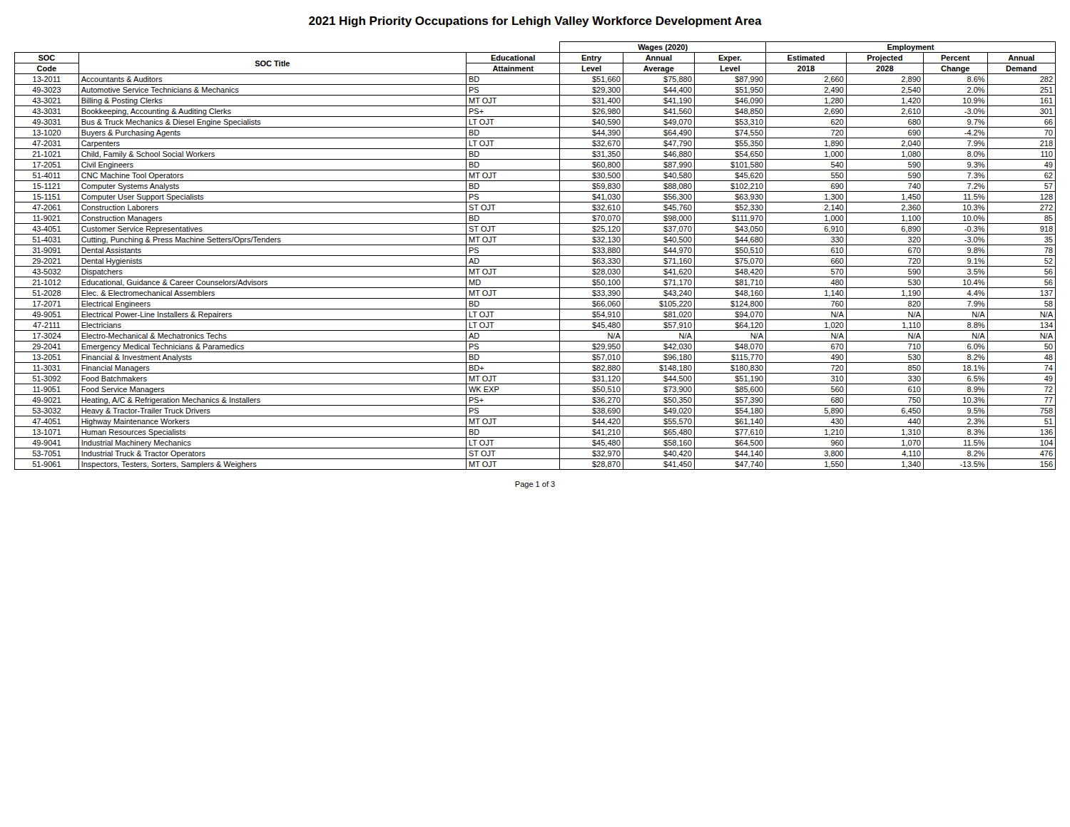2021 High Priority Occupations for Lehigh Valley Workforce Development Area
| | | Wages (2020) | Employment |
| --- | --- | --- | --- |
| SOC | SOC Title | Educational | Entry | Annual | Exper. | Estimated | Projected | Percent | Annual |
| Code | Attainment | Level | Average | Level | 2018 | 2028 | Change | Demand |
| 13-2011 | Accountants & Auditors | BD | $51,660 | $75,880 | $87,990 | 2,660 | 2,890 | 8.6% | 282 |
| 49-3023 | Automotive Service Technicians & Mechanics | PS | $29,300 | $44,400 | $51,950 | 2,490 | 2,540 | 2.0% | 251 |
| 43-3021 | Billing & Posting Clerks | MT OJT | $31,400 | $41,190 | $46,090 | 1,280 | 1,420 | 10.9% | 161 |
| 43-3031 | Bookkeeping, Accounting & Auditing Clerks | PS+ | $26,980 | $41,560 | $48,850 | 2,690 | 2,610 | -3.0% | 301 |
| 49-3031 | Bus & Truck Mechanics & Diesel Engine Specialists | LT OJT | $40,590 | $49,070 | $53,310 | 620 | 680 | 9.7% | 66 |
| 13-1020 | Buyers & Purchasing Agents | BD | $44,390 | $64,490 | $74,550 | 720 | 690 | -4.2% | 70 |
| 47-2031 | Carpenters | LT OJT | $32,670 | $47,790 | $55,350 | 1,890 | 2,040 | 7.9% | 218 |
| 21-1021 | Child, Family & School Social Workers | BD | $31,350 | $46,880 | $54,650 | 1,000 | 1,080 | 8.0% | 110 |
| 17-2051 | Civil Engineers | BD | $60,800 | $87,990 | $101,580 | 540 | 590 | 9.3% | 49 |
| 51-4011 | CNC Machine Tool Operators | MT OJT | $30,500 | $40,580 | $45,620 | 550 | 590 | 7.3% | 62 |
| 15-1121 | Computer Systems Analysts | BD | $59,830 | $88,080 | $102,210 | 690 | 740 | 7.2% | 57 |
| 15-1151 | Computer User Support Specialists | PS | $41,030 | $56,300 | $63,930 | 1,300 | 1,450 | 11.5% | 128 |
| 47-2061 | Construction Laborers | ST OJT | $32,610 | $45,760 | $52,330 | 2,140 | 2,360 | 10.3% | 272 |
| 11-9021 | Construction Managers | BD | $70,070 | $98,000 | $111,970 | 1,000 | 1,100 | 10.0% | 85 |
| 43-4051 | Customer Service Representatives | ST OJT | $25,120 | $37,070 | $43,050 | 6,910 | 6,890 | -0.3% | 918 |
| 51-4031 | Cutting, Punching & Press Machine Setters/Oprs/Tenders | MT OJT | $32,130 | $40,500 | $44,680 | 330 | 320 | -3.0% | 35 |
| 31-9091 | Dental Assistants | PS | $33,880 | $44,970 | $50,510 | 610 | 670 | 9.8% | 78 |
| 29-2021 | Dental Hygienists | AD | $63,330 | $71,160 | $75,070 | 660 | 720 | 9.1% | 52 |
| 43-5032 | Dispatchers | MT OJT | $28,030 | $41,620 | $48,420 | 570 | 590 | 3.5% | 56 |
| 21-1012 | Educational, Guidance & Career Counselors/Advisors | MD | $50,100 | $71,170 | $81,710 | 480 | 530 | 10.4% | 56 |
| 51-2028 | Elec. & Electromechanical Assemblers | MT OJT | $33,390 | $43,240 | $48,160 | 1,140 | 1,190 | 4.4% | 137 |
| 17-2071 | Electrical Engineers | BD | $66,060 | $105,220 | $124,800 | 760 | 820 | 7.9% | 58 |
| 49-9051 | Electrical Power-Line Installers & Repairers | LT OJT | $54,910 | $81,020 | $94,070 | N/A | N/A | N/A | N/A |
| 47-2111 | Electricians | LT OJT | $45,480 | $57,910 | $64,120 | 1,020 | 1,110 | 8.8% | 134 |
| 17-3024 | Electro-Mechanical & Mechatronics Techs | AD | N/A | N/A | N/A | N/A | N/A | N/A | N/A |
| 29-2041 | Emergency Medical Technicians & Paramedics | PS | $29,950 | $42,030 | $48,070 | 670 | 710 | 6.0% | 50 |
| 13-2051 | Financial & Investment Analysts | BD | $57,010 | $96,180 | $115,770 | 490 | 530 | 8.2% | 48 |
| 11-3031 | Financial Managers | BD+ | $82,880 | $148,180 | $180,830 | 720 | 850 | 18.1% | 74 |
| 51-3092 | Food Batchmakers | MT OJT | $31,120 | $44,500 | $51,190 | 310 | 330 | 6.5% | 49 |
| 11-9051 | Food Service Managers | WK EXP | $50,510 | $73,900 | $85,600 | 560 | 610 | 8.9% | 72 |
| 49-9021 | Heating, A/C & Refrigeration Mechanics & Installers | PS+ | $36,270 | $50,350 | $57,390 | 680 | 750 | 10.3% | 77 |
| 53-3032 | Heavy & Tractor-Trailer Truck Drivers | PS | $38,690 | $49,020 | $54,180 | 5,890 | 6,450 | 9.5% | 758 |
| 47-4051 | Highway Maintenance Workers | MT OJT | $44,420 | $55,570 | $61,140 | 430 | 440 | 2.3% | 51 |
| 13-1071 | Human Resources Specialists | BD | $41,210 | $65,480 | $77,610 | 1,210 | 1,310 | 8.3% | 136 |
| 49-9041 | Industrial Machinery Mechanics | LT OJT | $45,480 | $58,160 | $64,500 | 960 | 1,070 | 11.5% | 104 |
| 53-7051 | Industrial Truck & Tractor Operators | ST OJT | $32,970 | $40,420 | $44,140 | 3,800 | 4,110 | 8.2% | 476 |
| 51-9061 | Inspectors, Testers, Sorters, Samplers & Weighers | MT OJT | $28,870 | $41,450 | $47,740 | 1,550 | 1,340 | -13.5% | 156 |
| Page 1 of 3 |